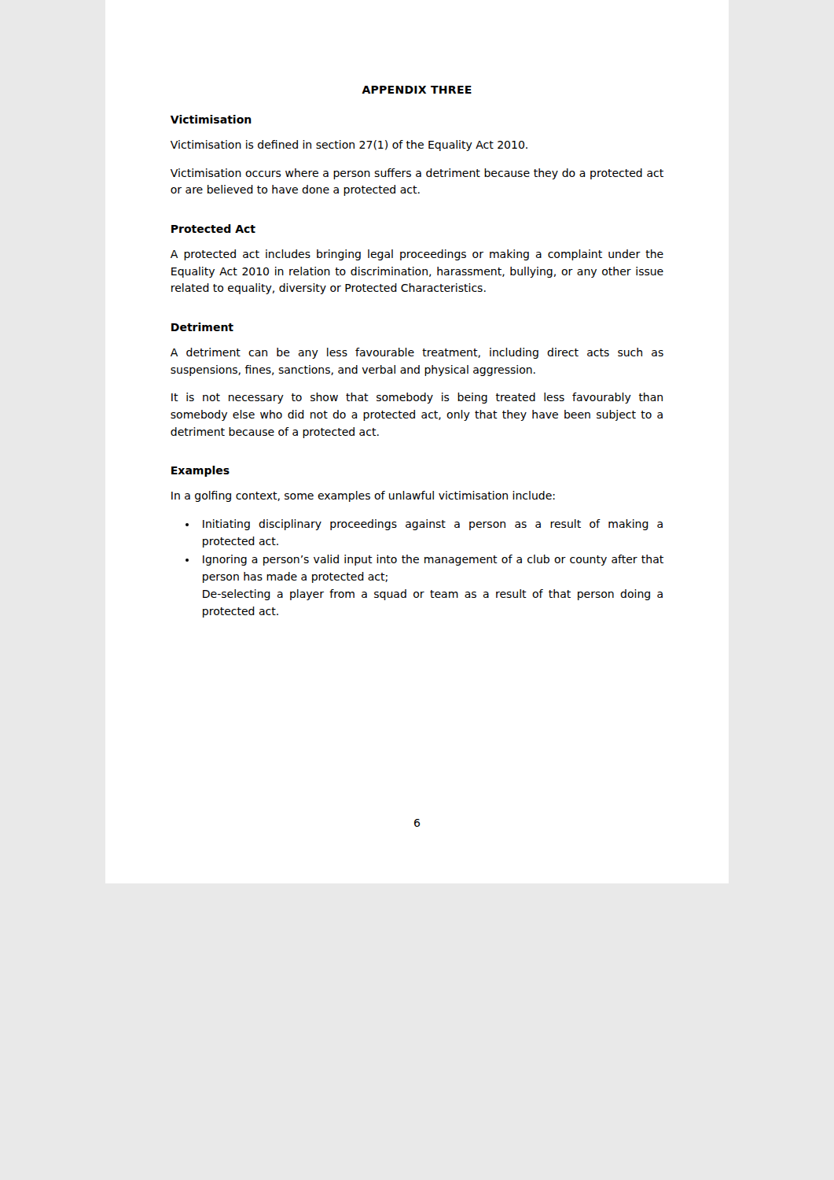APPENDIX THREE
Victimisation
Victimisation is defined in section 27(1) of the Equality Act 2010.
Victimisation occurs where a person suffers a detriment because they do a protected act or are believed to have done a protected act.
Protected Act
A protected act includes bringing legal proceedings or making a complaint under the Equality Act 2010 in relation to discrimination, harassment, bullying, or any other issue related to equality, diversity or Protected Characteristics.
Detriment
A detriment can be any less favourable treatment, including direct acts such as suspensions, fines, sanctions, and verbal and physical aggression.
It is not necessary to show that somebody is being treated less favourably than somebody else who did not do a protected act, only that they have been subject to a detriment because of a protected act.
Examples
In a golfing context, some examples of unlawful victimisation include:
Initiating disciplinary proceedings against a person as a result of making a protected act.
Ignoring a person’s valid input into the management of a club or county after that person has made a protected act;
De-selecting a player from a squad or team as a result of that person doing a protected act.
6